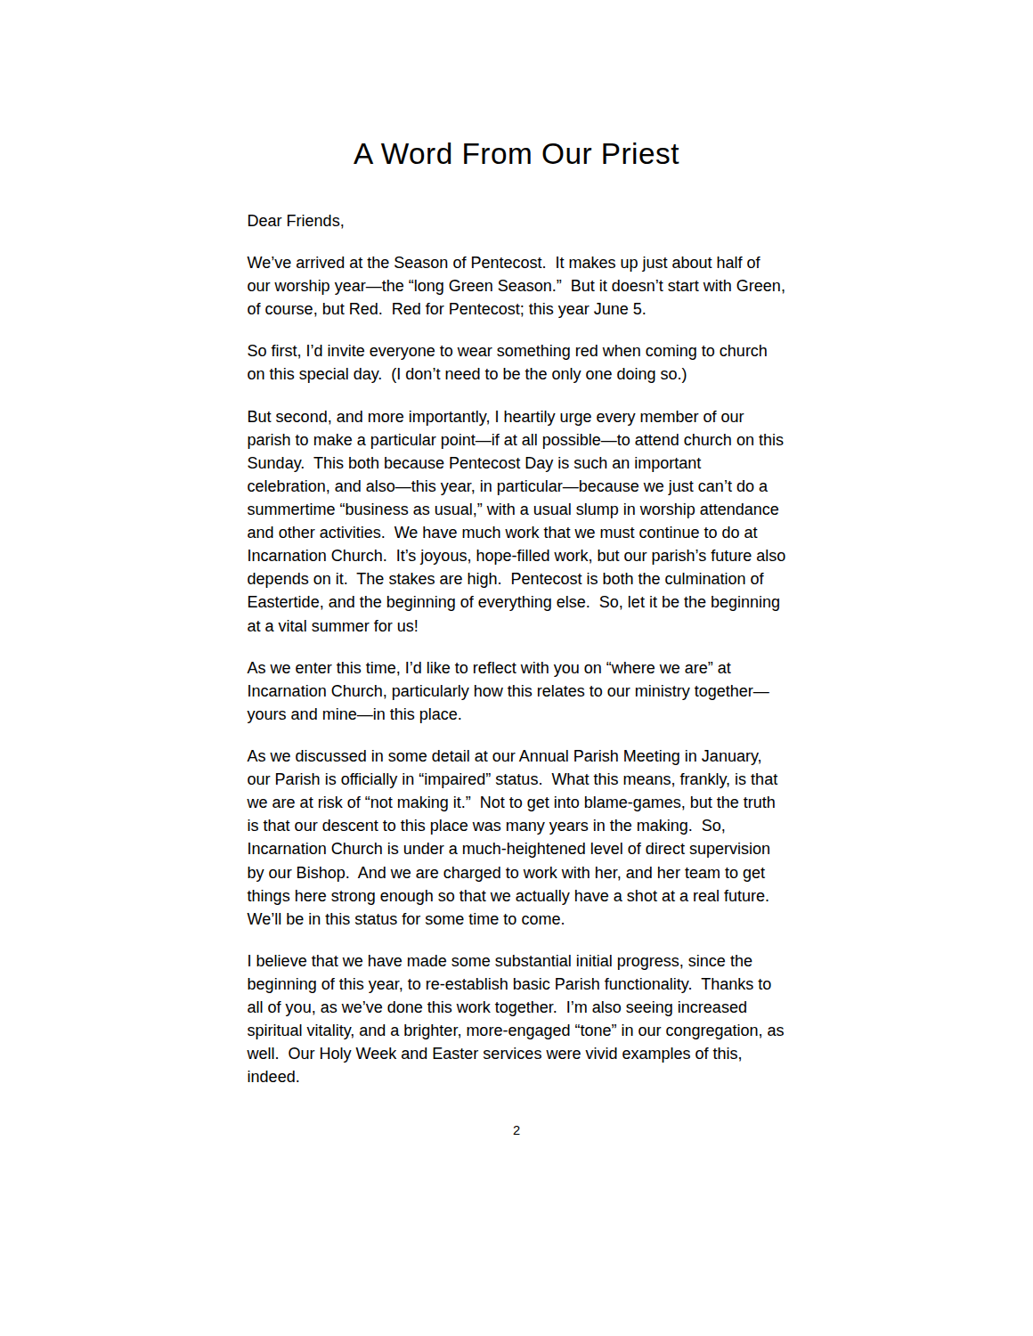A Word From Our Priest
Dear Friends,
We’ve arrived at the Season of Pentecost. It makes up just about half of our worship year—the “long Green Season.” But it doesn’t start with Green, of course, but Red. Red for Pentecost; this year June 5.
So first, I’d invite everyone to wear something red when coming to church on this special day. (I don’t need to be the only one doing so.)
But second, and more importantly, I heartily urge every member of our parish to make a particular point—if at all possible—to attend church on this Sunday. This both because Pentecost Day is such an important celebration, and also—this year, in particular—because we just can’t do a summertime “business as usual,” with a usual slump in worship attendance and other activities. We have much work that we must continue to do at Incarnation Church. It’s joyous, hope-filled work, but our parish’s future also depends on it. The stakes are high. Pentecost is both the culmination of Eastertide, and the beginning of everything else. So, let it be the beginning at a vital summer for us!
As we enter this time, I’d like to reflect with you on “where we are” at Incarnation Church, particularly how this relates to our ministry together—yours and mine—in this place.
As we discussed in some detail at our Annual Parish Meeting in January, our Parish is officially in “impaired” status. What this means, frankly, is that we are at risk of “not making it.” Not to get into blame-games, but the truth is that our descent to this place was many years in the making. So, Incarnation Church is under a much-heightened level of direct supervision by our Bishop. And we are charged to work with her, and her team to get things here strong enough so that we actually have a shot at a real future. We’ll be in this status for some time to come.
I believe that we have made some substantial initial progress, since the beginning of this year, to re-establish basic Parish functionality. Thanks to all of you, as we’ve done this work together. I’m also seeing increased spiritual vitality, and a brighter, more-engaged “tone” in our congregation, as well. Our Holy Week and Easter services were vivid examples of this, indeed.
2